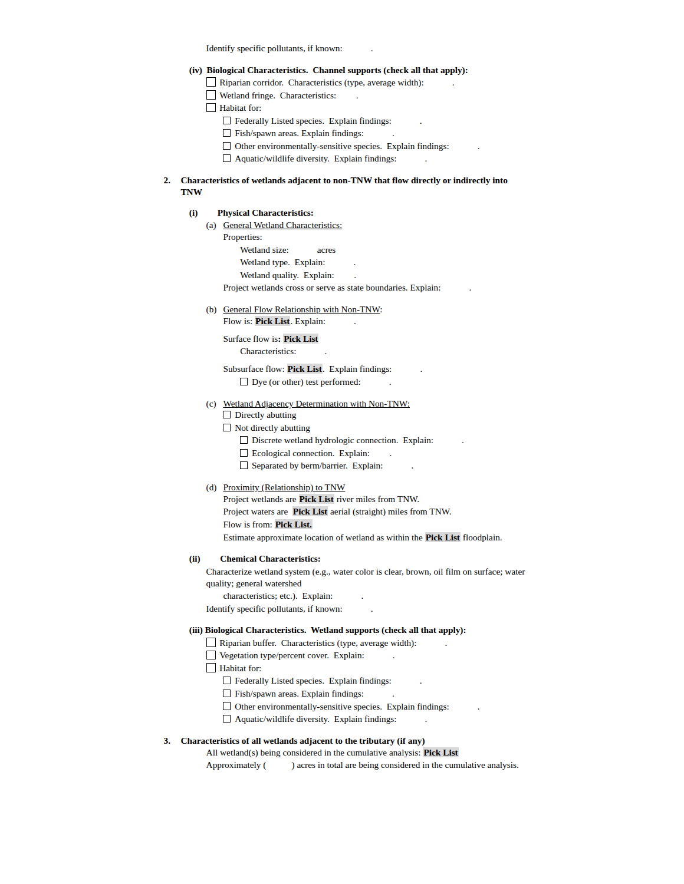Identify specific pollutants, if known: .
(iv) Biological Characteristics. Channel supports (check all that apply):
Riparian corridor. Characteristics (type, average width): .
Wetland fringe. Characteristics: .
Habitat for:
Federally Listed species. Explain findings: .
Fish/spawn areas. Explain findings: .
Other environmentally-sensitive species. Explain findings: .
Aquatic/wildlife diversity. Explain findings: .
2. Characteristics of wetlands adjacent to non-TNW that flow directly or indirectly into TNW
(i) Physical Characteristics:
(a) General Wetland Characteristics:
Properties:
Wetland size: acres
Wetland type. Explain: .
Wetland quality. Explain: .
Project wetlands cross or serve as state boundaries. Explain: .
(b) General Flow Relationship with Non-TNW:
Flow is: Pick List. Explain: .
Surface flow is: Pick List
Characteristics: .
Subsurface flow: Pick List. Explain findings: .
Dye (or other) test performed: .
(c) Wetland Adjacency Determination with Non-TNW:
Directly abutting
Not directly abutting
Discrete wetland hydrologic connection. Explain: .
Ecological connection. Explain: .
Separated by berm/barrier. Explain: .
(d) Proximity (Relationship) to TNW
Project wetlands are Pick List river miles from TNW.
Project waters are Pick List aerial (straight) miles from TNW.
Flow is from: Pick List.
Estimate approximate location of wetland as within the Pick List floodplain.
(ii) Chemical Characteristics:
Characterize wetland system (e.g., water color is clear, brown, oil film on surface; water quality; general watershed
characteristics; etc.). Explain: .
Identify specific pollutants, if known: .
(iii) Biological Characteristics. Wetland supports (check all that apply):
Riparian buffer. Characteristics (type, average width): .
Vegetation type/percent cover. Explain: .
Habitat for:
Federally Listed species. Explain findings: .
Fish/spawn areas. Explain findings: .
Other environmentally-sensitive species. Explain findings: .
Aquatic/wildlife diversity. Explain findings: .
3. Characteristics of all wetlands adjacent to the tributary (if any)
All wetland(s) being considered in the cumulative analysis: Pick List
Approximately ( ) acres in total are being considered in the cumulative analysis.